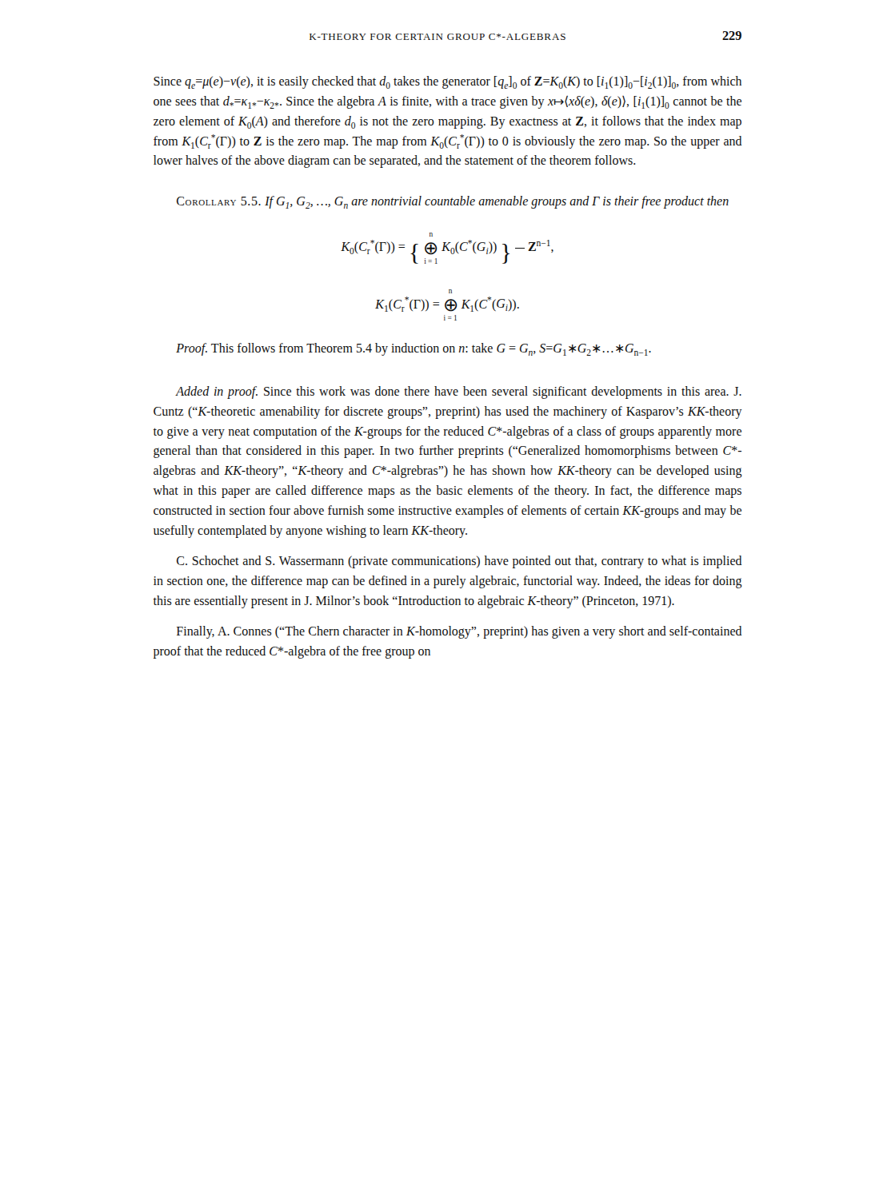K-THEORY FOR CERTAIN GROUP C*-ALGEBRAS 229
Since qe=μ(e)−ν(e), it is easily checked that d0 takes the generator [qe]0 of Z=K0(K) to [i1(1)]0−[i2(1)]0, from which one sees that d*=κ1*−κ2*. Since the algebra A is finite, with a trace given by x↦⟨xδ(e), δ(e)⟩, [i1(1)]0 cannot be the zero element of K0(A) and therefore d0 is not the zero mapping. By exactness at Z, it follows that the index map from K1(Cr*(Γ)) to Z is the zero map. The map from K0(Cr*(Γ)) to 0 is obviously the zero map. So the upper and lower halves of the above diagram can be separated, and the statement of the theorem follows.
Corollary 5.5. If G1, G2, …, Gn are nontrivial countable amenable groups and Γ is their free product then
K0(Cr*(Γ)) = { n⊕i = 1 K0(C*(Gi)) } Zn−1,
K1(Cr*(Γ)) = n⊕i = 1 K1(C*(Gi)).
Proof. This follows from Theorem 5.4 by induction on n: take G = Gn, S=G1∗G2∗…∗Gn−1.
Added in proof. Since this work was done there have been several significant developments in this area. J. Cuntz (“K-theoretic amenability for discrete groups”, preprint) has used the machinery of Kasparov’s KK-theory to give a very neat computation of the K-groups for the reduced C*-algebras of a class of groups apparently more general than that considered in this paper. In two further preprints (“Generalized homomorphisms between C*-algebras and KK-theory”, “K-theory and C*-algrebras”) he has shown how KK-theory can be developed using what in this paper are called difference maps as the basic elements of the theory. In fact, the difference maps constructed in section four above furnish some instructive examples of elements of certain KK-groups and may be usefully contemplated by anyone wishing to learn KK-theory.
C. Schochet and S. Wassermann (private communications) have pointed out that, contrary to what is implied in section one, the difference map can be defined in a purely algebraic, functorial way. Indeed, the ideas for doing this are essentially present in J. Milnor’s book “Introduction to algebraic K-theory” (Princeton, 1971).
Finally, A. Connes (“The Chern character in K-homology”, preprint) has given a very short and self-contained proof that the reduced C*-algebra of the free group on